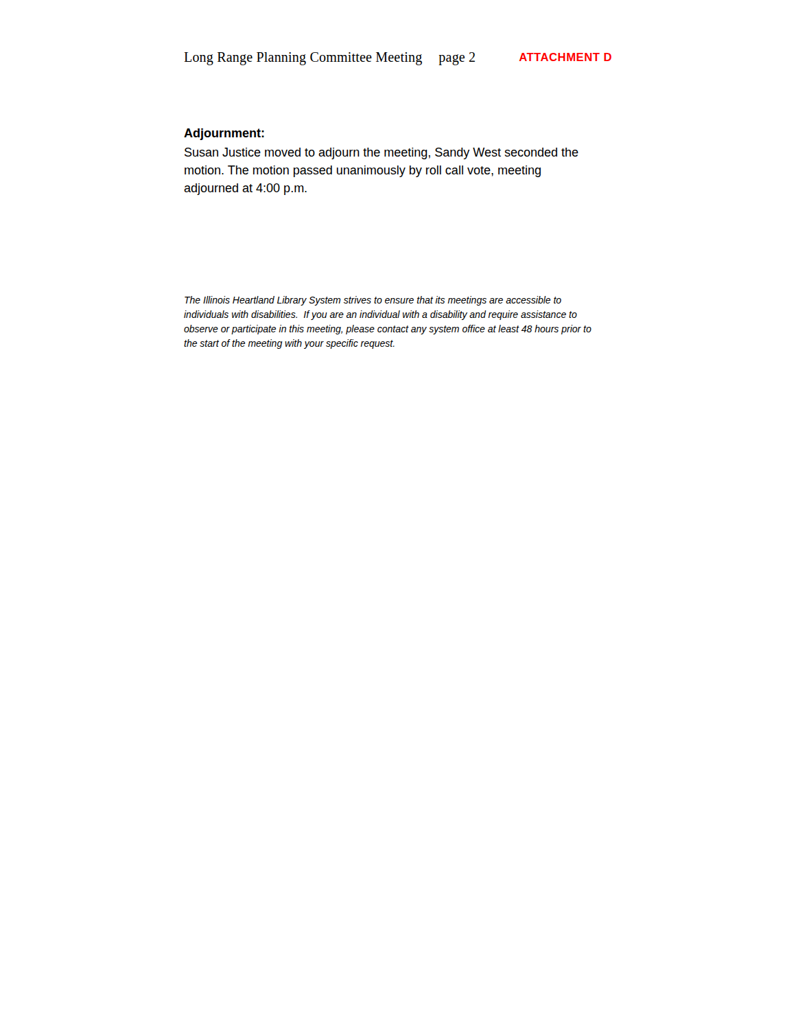Long Range Planning Committee Meetingpage 2
ATTACHMENT D
Adjournment:
Susan Justice moved to adjourn the meeting, Sandy West seconded the motion. The motion passed unanimously by roll call vote, meeting adjourned at 4:00 p.m.
The Illinois Heartland Library System strives to ensure that its meetings are accessible to individuals with disabilities. If you are an individual with a disability and require assistance to observe or participate in this meeting, please contact any system office at least 48 hours prior to the start of the meeting with your specific request.